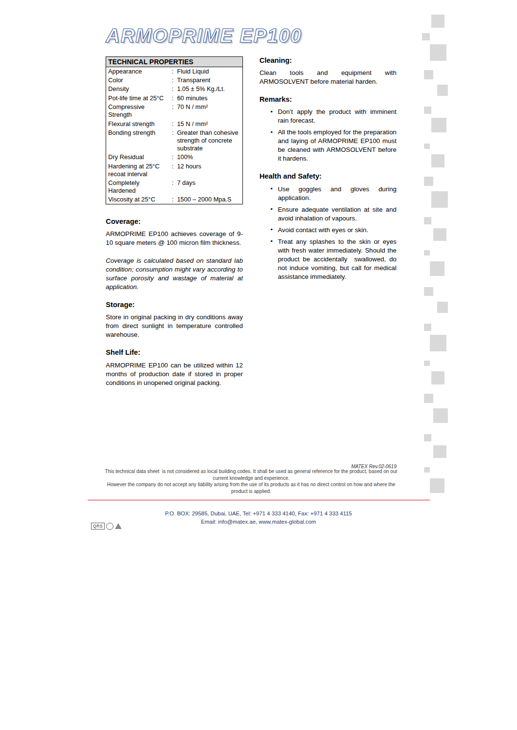ARMOPRIME EP100
TECHNICAL PROPERTIES
| Appearance | : | Fluid Liquid |
| Color | : | Transparent |
| Density | : | 1.05 ± 5% Kg./Lt. |
| Pot-life time at 25°C | : | 60 minutes |
| Compressive Strength | : | 70 N / mm² |
| Flexural strength | : | 15 N / mm² |
| Bonding strength | : | Greater than cohesive strength of concrete substrate |
| Dry Residual | : | 100% |
| Hardening at 25°C recoat interval | : | 12 hours |
| Completely Hardened | : | 7 days |
| Viscosity at 25°C | : | 1500 – 2000 Mpa.S |
Coverage:
ARMOPRIME EP100 achieves coverage of 9-10 square meters @ 100 micron film thickness.
Coverage is calculated based on standard lab condition; consumption might vary according to surface porosity and wastage of material at application.
Storage:
Store in original packing in dry conditions away from direct sunlight in temperature controlled warehouse.
Shelf Life:
ARMOPRIME EP100 can be utilized within 12 months of production date if stored in proper conditions in unopened original packing.
Cleaning:
Clean tools and equipment with ARMOSOLVENT before material harden.
Remarks:
Don’t apply the product with imminent rain forecast.
All the tools employed for the preparation and laying of ARMOPRIME EP100 must be cleaned with ARMOSOLVENT before it hardens.
Health and Safety:
Use goggles and gloves during application.
Ensure adequate ventilation at site and avoid inhalation of vapours.
Avoid contact with eyes or skin.
Treat any splashes to the skin or eyes with fresh water immediately. Should the product be accidentally swallowed, do not induce vomiting, but call for medical assistance immediately.
MATEX Rev.02-0619
This technical data sheet is not considered as local building codes. It shall be used as general reference for the product, based on our current knowledge and experience.
However the company do not accept any liability arising from the use of its products as it has no direct control on how and where the product is applied.
P.O. BOX: 29585, Dubai, UAE, Tel: +971 4 333 4140, Fax: +971 4 333 4115
Email: info@matex.ae, www.matex-global.com
QRS